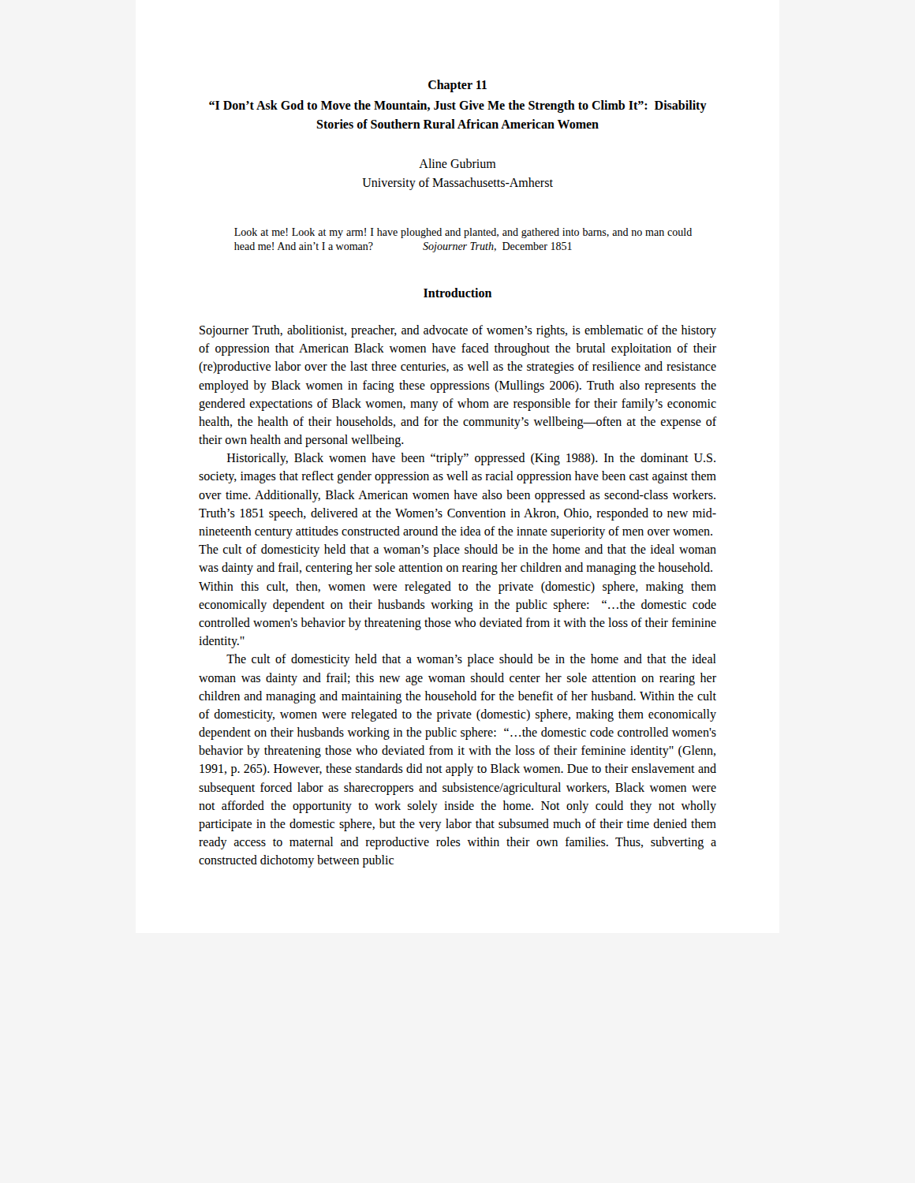Chapter 11 “I Don’t Ask God to Move the Mountain, Just Give Me the Strength to Climb It”: Disability Stories of Southern Rural African American Women
Aline Gubrium
University of Massachusetts-Amherst
Look at me! Look at my arm! I have ploughed and planted, and gathered into barns, and no man could head me! And ain’t I a woman?Sojourner Truth, December 1851
Introduction
Sojourner Truth, abolitionist, preacher, and advocate of women’s rights, is emblematic of the history of oppression that American Black women have faced throughout the brutal exploitation of their (re)productive labor over the last three centuries, as well as the strategies of resilience and resistance employed by Black women in facing these oppressions (Mullings 2006). Truth also represents the gendered expectations of Black women, many of whom are responsible for their family’s economic health, the health of their households, and for the community’s wellbeing—often at the expense of their own health and personal wellbeing.
Historically, Black women have been “triply” oppressed (King 1988). In the dominant U.S. society, images that reflect gender oppression as well as racial oppression have been cast against them over time. Additionally, Black American women have also been oppressed as second-class workers. Truth’s 1851 speech, delivered at the Women’s Convention in Akron, Ohio, responded to new mid-nineteenth century attitudes constructed around the idea of the innate superiority of men over women. The cult of domesticity held that a woman’s place should be in the home and that the ideal woman was dainty and frail, centering her sole attention on rearing her children and managing the household. Within this cult, then, women were relegated to the private (domestic) sphere, making them economically dependent on their husbands working in the public sphere: “…the domestic code controlled women's behavior by threatening those who deviated from it with the loss of their feminine identity."
The cult of domesticity held that a woman’s place should be in the home and that the ideal woman was dainty and frail; this new age woman should center her sole attention on rearing her children and managing and maintaining the household for the benefit of her husband. Within the cult of domesticity, women were relegated to the private (domestic) sphere, making them economically dependent on their husbands working in the public sphere: “…the domestic code controlled women's behavior by threatening those who deviated from it with the loss of their feminine identity" (Glenn, 1991, p. 265). However, these standards did not apply to Black women. Due to their enslavement and subsequent forced labor as sharecroppers and subsistence/agricultural workers, Black women were not afforded the opportunity to work solely inside the home. Not only could they not wholly participate in the domestic sphere, but the very labor that subsumed much of their time denied them ready access to maternal and reproductive roles within their own families. Thus, subverting a constructed dichotomy between public